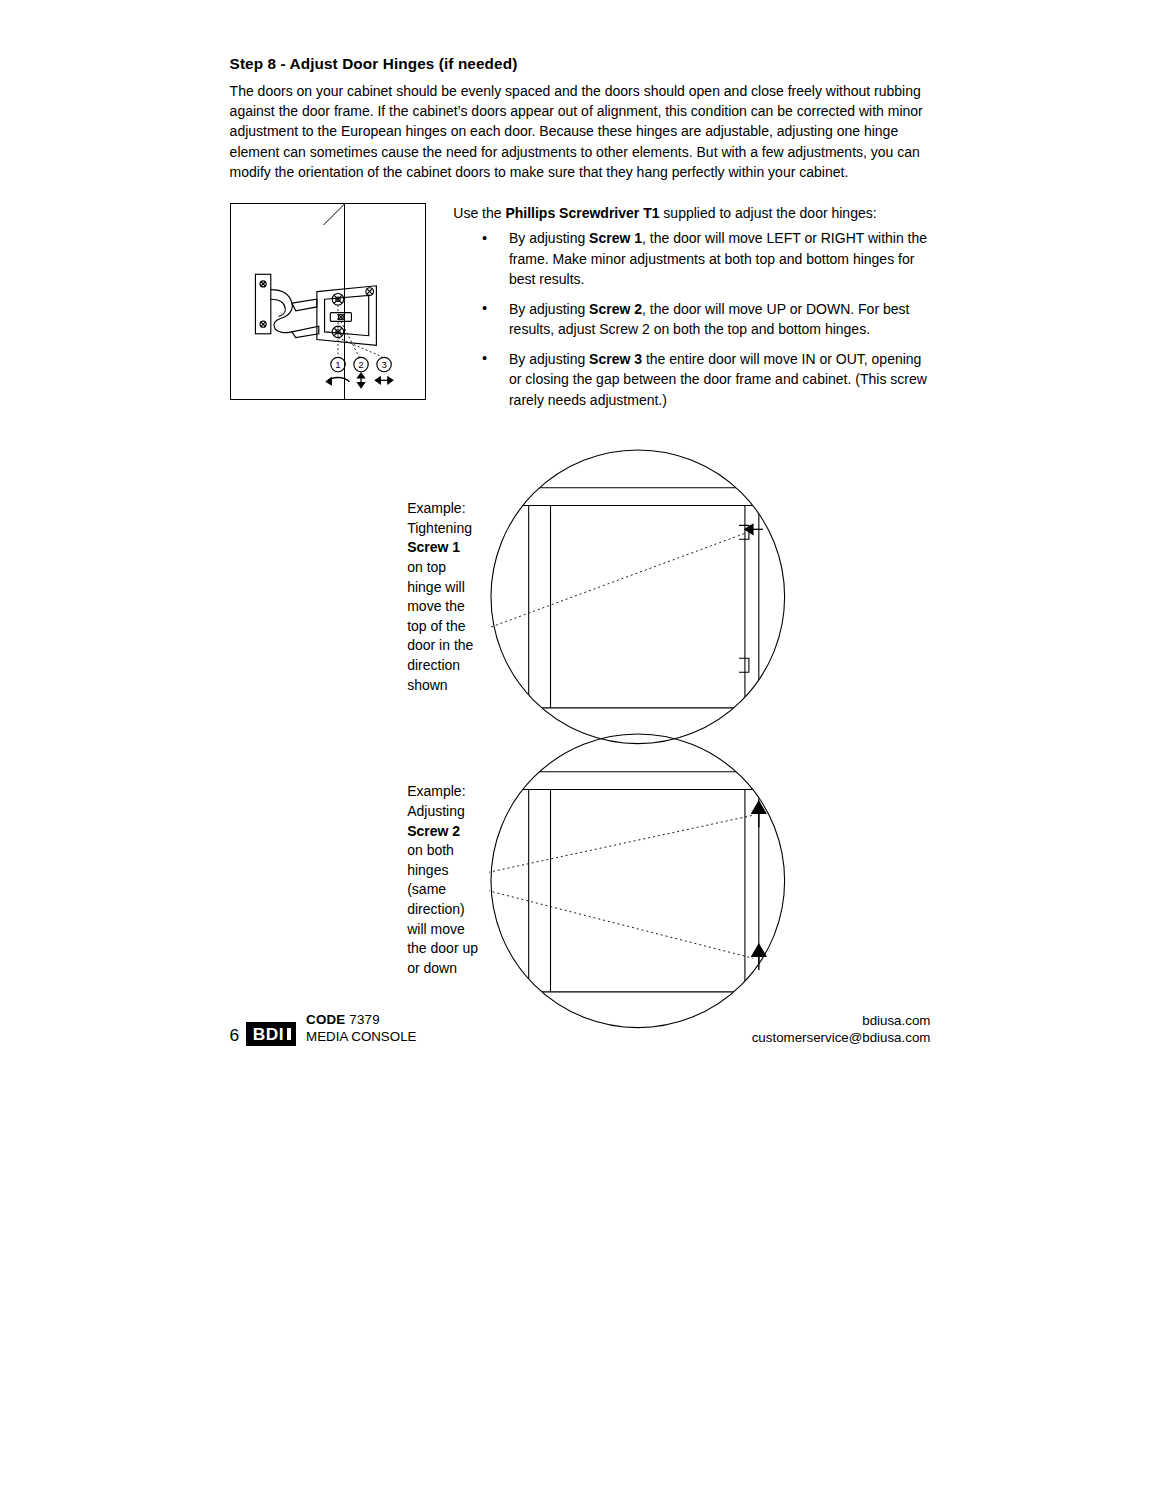Step 8 - Adjust Door Hinges (if needed)
The doors on your cabinet should be evenly spaced and the doors should open and close freely without rubbing against the door frame. If the cabinet’s doors appear out of alignment, this condition can be corrected with minor adjustment to the European hinges on each door. Because these hinges are adjustable, adjusting one hinge element can sometimes cause the need for adjustments to other elements. But with a few adjustments, you can modify the orientation of the cabinet doors to make sure that they hang perfectly within your cabinet.
1 2 3
Use the Phillips Screwdriver T1 supplied to adjust the door hinges:
By adjusting Screw 1, the door will move LEFT or RIGHT within the frame. Make minor adjustments at both top and bottom hinges for best results.
By adjusting Screw 2, the door will move UP or DOWN. For best results, adjust Screw 2 on both the top and bottom hinges.
By adjusting Screw 3 the entire door will move IN or OUT, opening or closing the gap between the door frame and cabinet. (This screw rarely needs adjustment.)
Example: Tightening Screw 1 on top hinge will move the top of the door in the direction shown
Example: Adjusting Screw 2 on both hinges (same direction) will move the door up or down
6 BDI CODE 7379
MEDIA CONSOLE
bdiusa.com
customerservice@bdiusa.com